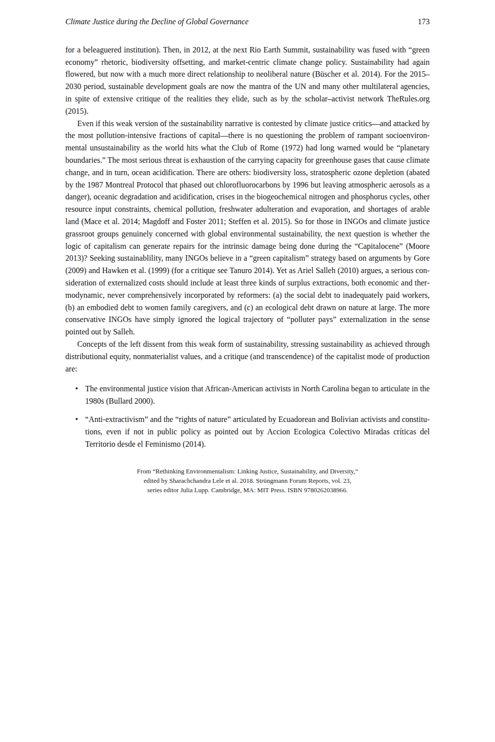Climate Justice during the Decline of Global Governance
173
for a beleaguered institution). Then, in 2012, at the next Rio Earth Summit, sustainability was fused with “green economy” rhetoric, biodiversity offsetting, and market-centric climate change policy. Sustainability had again flowered, but now with a much more direct relationship to neoliberal nature (Büscher et al. 2014). For the 2015–2030 period, sustainable development goals are now the mantra of the UN and many other multilateral agencies, in spite of extensive critique of the realities they elide, such as by the scholar–activist network TheRules.org (2015).
Even if this weak version of the sustainability narrative is contested by climate justice critics—and attacked by the most pollution-intensive fractions of capital—there is no questioning the problem of rampant socioenvironmental unsustainability as the world hits what the Club of Rome (1972) had long warned would be “planetary boundaries.” The most serious threat is exhaustion of the carrying capacity for greenhouse gases that cause climate change, and in turn, ocean acidification. There are others: biodiversity loss, stratospheric ozone depletion (abated by the 1987 Montreal Protocol that phased out chlorofluorocarbons by 1996 but leaving atmospheric aerosols as a danger), oceanic degradation and acidification, crises in the biogeochemical nitrogen and phosphorus cycles, other resource input constraints, chemical pollution, freshwater adulteration and evaporation, and shortages of arable land (Mace et al. 2014; Magdoff and Foster 2011; Steffen et al. 2015). So for those in INGOs and climate justice grassroot groups genuinely concerned with global environmental sustainability, the next question is whether the logic of capitalism can generate repairs for the intrinsic damage being done during the “Capitalocene” (Moore 2013)? Seeking sustainablility, many INGOs believe in a “green capitalism” strategy based on arguments by Gore (2009) and Hawken et al. (1999) (for a critique see Tanuro 2014). Yet as Ariel Salleh (2010) argues, a serious consideration of externalized costs should include at least three kinds of surplus extractions, both economic and thermodynamic, never comprehensively incorporated by reformers: (a) the social debt to inadequately paid workers, (b) an embodied debt to women family caregivers, and (c) an ecological debt drawn on nature at large. The more conservative INGOs have simply ignored the logical trajectory of “polluter pays” externalization in the sense pointed out by Salleh.
Concepts of the left dissent from this weak form of sustainability, stressing sustainability as achieved through distributional equity, nonmaterialist values, and a critique (and transcendence) of the capitalist mode of production are:
The environmental justice vision that African-American activists in North Carolina began to articulate in the 1980s (Bullard 2000).
“Anti-extractivism” and the “rights of nature” articulated by Ecuadorean and Bolivian activists and constitutions, even if not in public policy as pointed out by Accion Ecologica Colectivo Miradas críticas del Territorio desde el Feminismo (2014).
From “Rethinking Environmentalism: Linking Justice, Sustainability, and Diversity,”
edited by Sharachchandra Lele et al. 2018. Strüngmann Forum Reports, vol. 23,
series editor Julia Lupp. Cambridge, MA: MIT Press. ISBN 9780262038966.